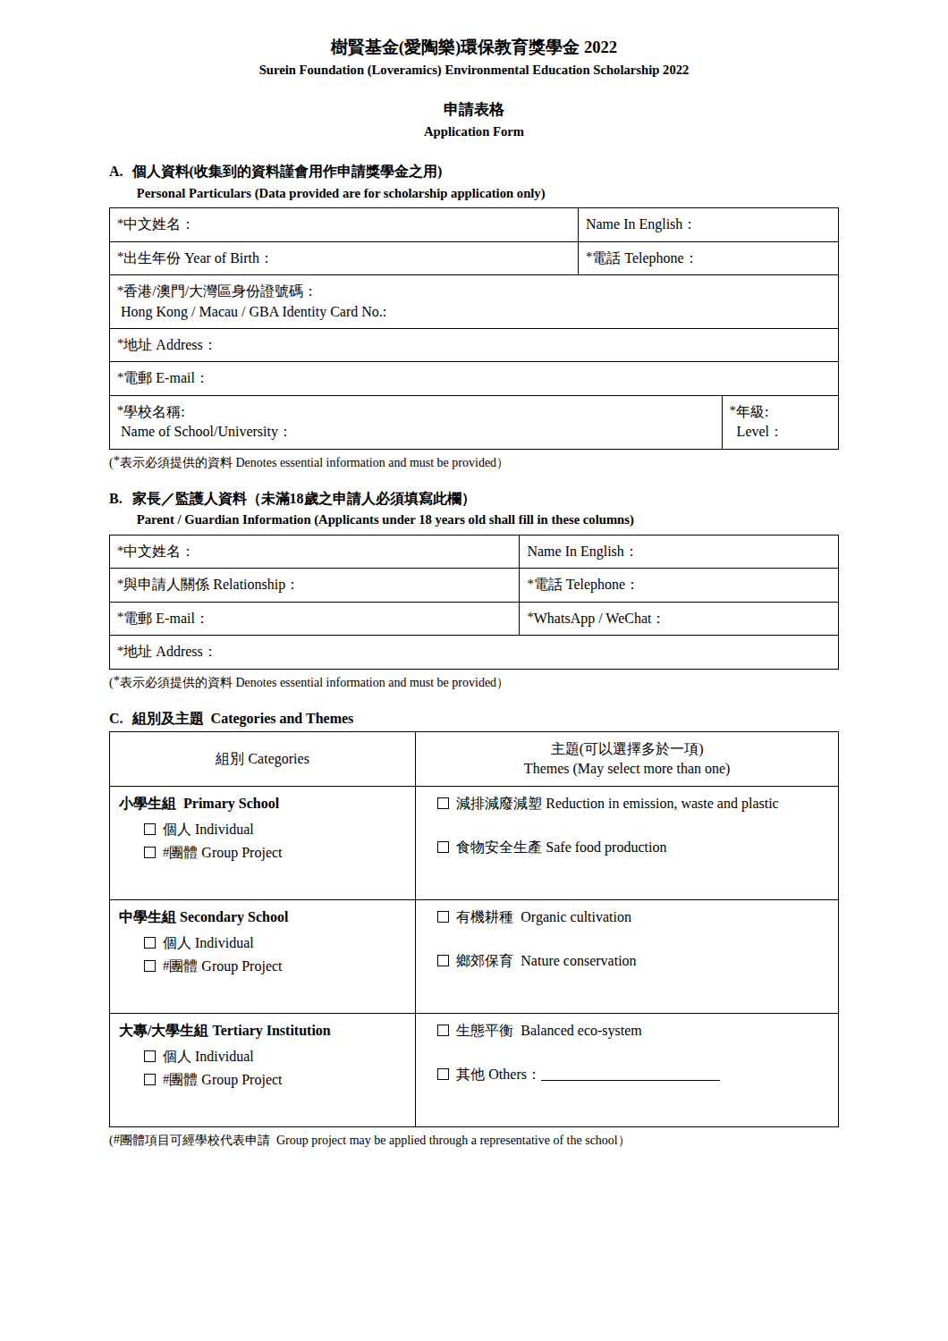樹賢基金(愛陶樂)環保教育獎學金 2022
Surein Foundation (Loveramics) Environmental Education Scholarship 2022
申請表格
Application Form
A. 個人資料(收集到的資料謹會用作申請獎學金之用)
Personal Particulars (Data provided are for scholarship application only)
| * 中文姓名： | Name In English： |
| * 出生年份 Year of Birth： | * 電話 Telephone： |
| * 香港/澳門/大灣區身份證號碼： Hong Kong / Macau / GBA Identity Card No.: |
| * 地址 Address： |
| * 電郵 E-mail： |
| * 學校名稱: Name of School/University： | * 年級: Level： |
(*表示必須提供的資料 Denotes essential information and must be provided）
B. 家長／監護人資料（未滿18歲之申請人必須填寫此欄）
Parent / Guardian Information (Applicants under 18 years old shall fill in these columns)
| * 中文姓名： | Name In English： |
| * 與申請人關係 Relationship： | * 電話 Telephone： |
| * 電郵 E-mail： | * WhatsApp / WeChat： |
| * 地址 Address： |
(*表示必須提供的資料 Denotes essential information and must be provided）
C. 組別及主題 Categories and Themes
| 組別 Categories | 主題(可以選擇多於一項) Themes (May select more than one) |
| 小學生組 Primary School 個人 Individual # 團體 Group Project | 減排減廢減塑 Reduction in emission, waste and plastic 食物安全生產 Safe food production |
| 中學生組 Secondary School 個人 Individual # 團體 Group Project | 有機耕種 Organic cultivation 鄉郊保育 Nature conservation |
| 大專/大學生組 Tertiary Institution 個人 Individual # 團體 Group Project | 生態平衡 Balanced eco-system 其他 Others： |
(#團體項目可經學校代表申請 Group project may be applied through a representative of the school）